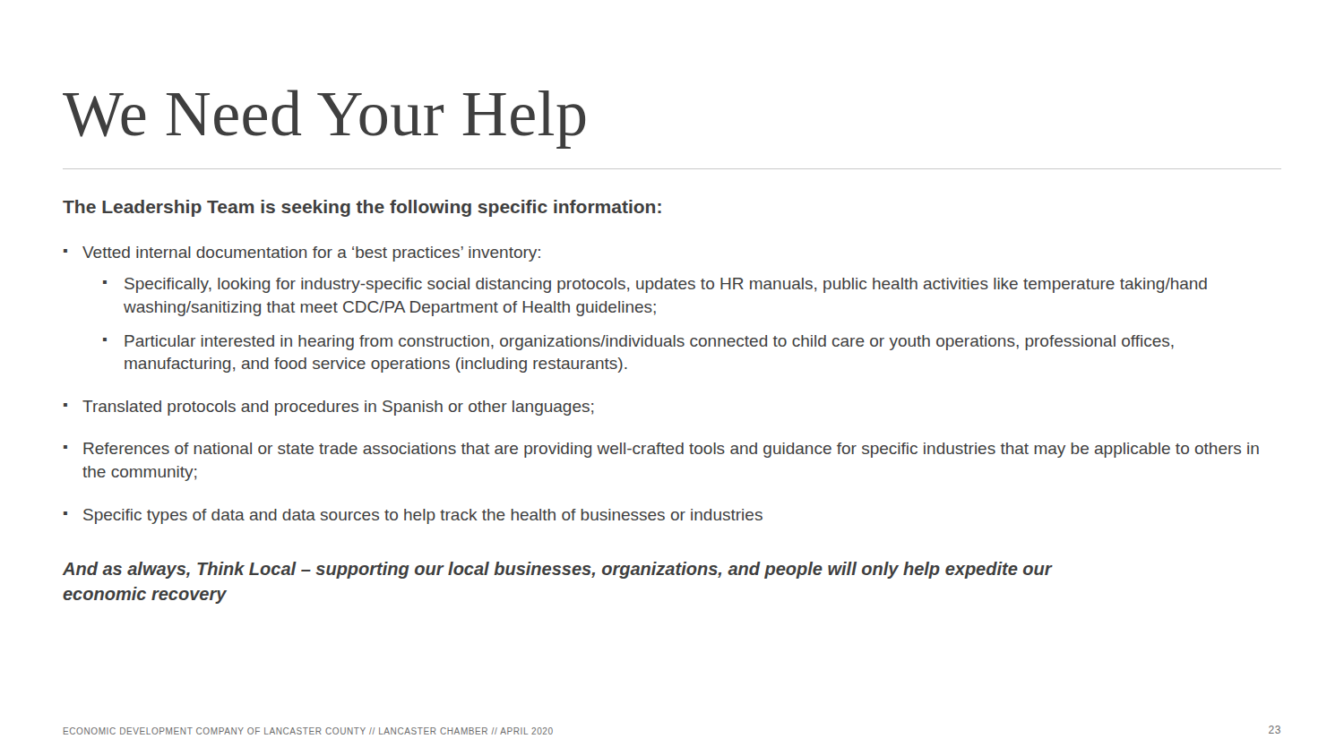We Need Your Help
The Leadership Team is seeking the following specific information:
Vetted internal documentation for a ‘best practices’ inventory:
Specifically, looking for industry-specific social distancing protocols, updates to HR manuals, public health activities like temperature taking/hand washing/sanitizing that meet CDC/PA Department of Health guidelines;
Particular interested in hearing from construction, organizations/individuals connected to child care or youth operations, professional offices, manufacturing, and food service operations (including restaurants).
Translated protocols and procedures in Spanish or other languages;
References of national or state trade associations that are providing well-crafted tools and guidance for specific industries that may be applicable to others in the community;
Specific types of data and data sources to help track the health of businesses or industries
And as always, Think Local – supporting our local businesses, organizations, and people will only help expedite our economic recovery
Economic Development Company of Lancaster County // Lancaster Chamber // April 2020 23